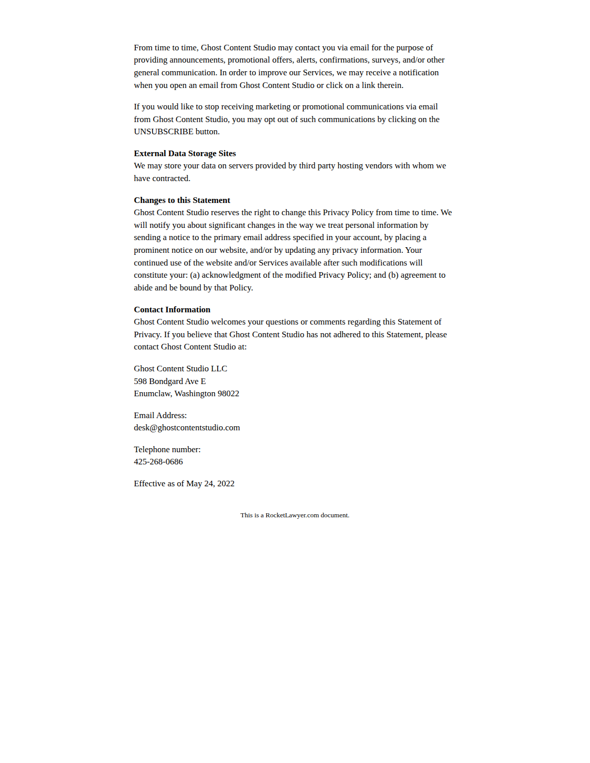From time to time, Ghost Content Studio may contact you via email for the purpose of providing announcements, promotional offers, alerts, confirmations, surveys, and/or other general communication. In order to improve our Services, we may receive a notification when you open an email from Ghost Content Studio or click on a link therein.
If you would like to stop receiving marketing or promotional communications via email from Ghost Content Studio, you may opt out of such communications by clicking on the UNSUBSCRIBE button.
External Data Storage Sites
We may store your data on servers provided by third party hosting vendors with whom we have contracted.
Changes to this Statement
Ghost Content Studio reserves the right to change this Privacy Policy from time to time. We will notify you about significant changes in the way we treat personal information by sending a notice to the primary email address specified in your account, by placing a prominent notice on our website, and/or by updating any privacy information. Your continued use of the website and/or Services available after such modifications will constitute your: (a) acknowledgment of the modified Privacy Policy; and (b) agreement to abide and be bound by that Policy.
Contact Information
Ghost Content Studio welcomes your questions or comments regarding this Statement of Privacy. If you believe that Ghost Content Studio has not adhered to this Statement, please contact Ghost Content Studio at:
Ghost Content Studio LLC
598 Bondgard Ave E
Enumclaw, Washington 98022
Email Address:
desk@ghostcontentstudio.com
Telephone number:
425-268-0686
Effective as of May 24, 2022
This is a RocketLawyer.com document.